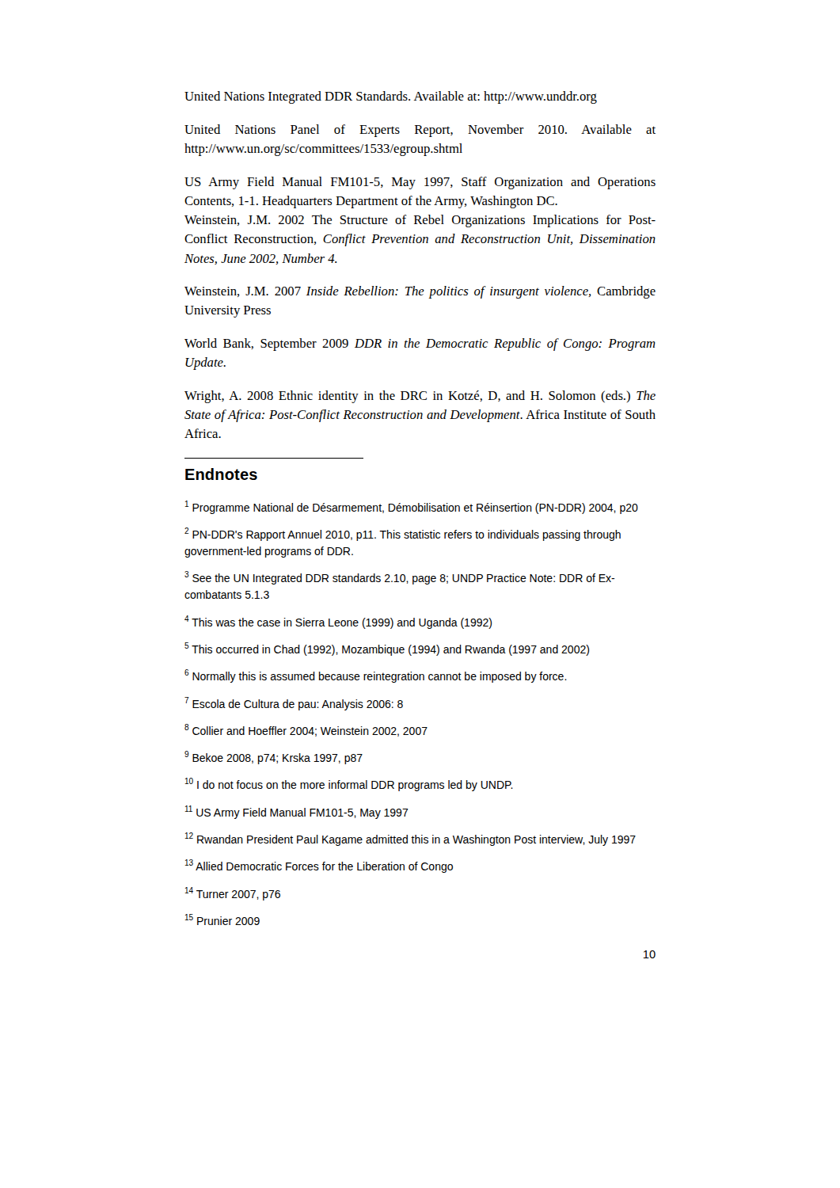United Nations Integrated DDR Standards. Available at: http://www.unddr.org
United Nations Panel of Experts Report, November 2010. Available at http://www.un.org/sc/committees/1533/egroup.shtml
US Army Field Manual FM101-5, May 1997, Staff Organization and Operations Contents, 1-1. Headquarters Department of the Army, Washington DC.
Weinstein, J.M. 2002 The Structure of Rebel Organizations Implications for Post-Conflict Reconstruction, Conflict Prevention and Reconstruction Unit, Dissemination Notes, June 2002, Number 4.
Weinstein, J.M. 2007 Inside Rebellion: The politics of insurgent violence, Cambridge University Press
World Bank, September 2009 DDR in the Democratic Republic of Congo: Program Update.
Wright, A. 2008 Ethnic identity in the DRC in Kotzé, D, and H. Solomon (eds.) The State of Africa: Post-Conflict Reconstruction and Development. Africa Institute of South Africa.
Endnotes
1 Programme National de Désarmement, Démobilisation et Réinsertion (PN-DDR) 2004, p20
2 PN-DDR's Rapport Annuel 2010, p11. This statistic refers to individuals passing through government-led programs of DDR.
3 See the UN Integrated DDR standards 2.10, page 8; UNDP Practice Note: DDR of Ex-combatants 5.1.3
4 This was the case in Sierra Leone (1999) and Uganda (1992)
5 This occurred in Chad (1992), Mozambique (1994) and Rwanda (1997 and 2002)
6 Normally this is assumed because reintegration cannot be imposed by force.
7 Escola de Cultura de pau: Analysis 2006: 8
8 Collier and Hoeffler 2004; Weinstein 2002, 2007
9 Bekoe 2008, p74; Krska 1997, p87
10 I do not focus on the more informal DDR programs led by UNDP.
11 US Army Field Manual FM101-5, May 1997
12 Rwandan President Paul Kagame admitted this in a Washington Post interview, July 1997
13 Allied Democratic Forces for the Liberation of Congo
14 Turner 2007, p76
15 Prunier 2009
10